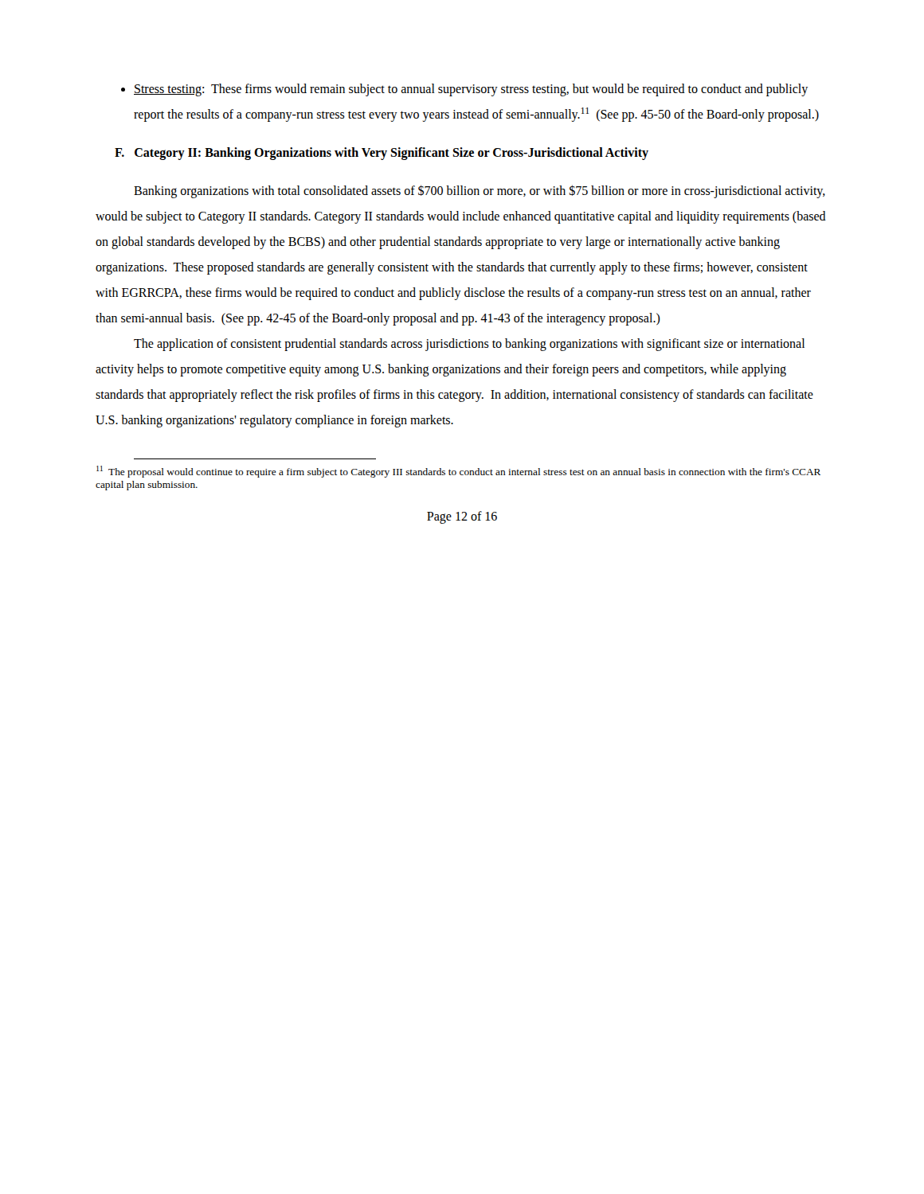Stress testing: These firms would remain subject to annual supervisory stress testing, but would be required to conduct and publicly report the results of a company-run stress test every two years instead of semi-annually.11 (See pp. 45-50 of the Board-only proposal.)
F. Category II: Banking Organizations with Very Significant Size or Cross-Jurisdictional Activity
Banking organizations with total consolidated assets of $700 billion or more, or with $75 billion or more in cross-jurisdictional activity, would be subject to Category II standards. Category II standards would include enhanced quantitative capital and liquidity requirements (based on global standards developed by the BCBS) and other prudential standards appropriate to very large or internationally active banking organizations. These proposed standards are generally consistent with the standards that currently apply to these firms; however, consistent with EGRRCPA, these firms would be required to conduct and publicly disclose the results of a company-run stress test on an annual, rather than semi-annual basis. (See pp. 42-45 of the Board-only proposal and pp. 41-43 of the interagency proposal.)
The application of consistent prudential standards across jurisdictions to banking organizations with significant size or international activity helps to promote competitive equity among U.S. banking organizations and their foreign peers and competitors, while applying standards that appropriately reflect the risk profiles of firms in this category. In addition, international consistency of standards can facilitate U.S. banking organizations' regulatory compliance in foreign markets.
11 The proposal would continue to require a firm subject to Category III standards to conduct an internal stress test on an annual basis in connection with the firm's CCAR capital plan submission.
Page 12 of 16